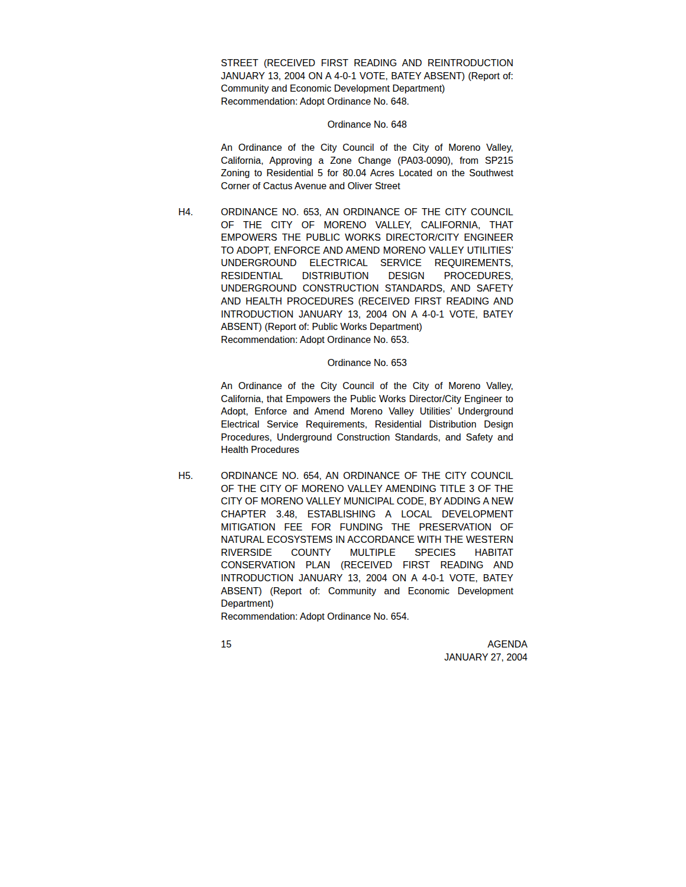STREET (RECEIVED FIRST READING AND REINTRODUCTION JANUARY 13, 2004 ON A 4-0-1 VOTE, BATEY ABSENT) (Report of: Community and Economic Development Department)
Recommendation: Adopt Ordinance No. 648.
Ordinance No. 648
An Ordinance of the City Council of the City of Moreno Valley, California, Approving a Zone Change (PA03-0090), from SP215 Zoning to Residential 5 for 80.04 Acres Located on the Southwest Corner of Cactus Avenue and Oliver Street
H4.
ORDINANCE NO. 653, AN ORDINANCE OF THE CITY COUNCIL OF THE CITY OF MORENO VALLEY, CALIFORNIA, THAT EMPOWERS THE PUBLIC WORKS DIRECTOR/CITY ENGINEER TO ADOPT, ENFORCE AND AMEND MORENO VALLEY UTILITIES’ UNDERGROUND ELECTRICAL SERVICE REQUIREMENTS, RESIDENTIAL DISTRIBUTION DESIGN PROCEDURES, UNDERGROUND CONSTRUCTION STANDARDS, AND SAFETY AND HEALTH PROCEDURES (RECEIVED FIRST READING AND INTRODUCTION JANUARY 13, 2004 ON A 4-0-1 VOTE, BATEY ABSENT) (Report of: Public Works Department)
Recommendation: Adopt Ordinance No. 653.
Ordinance No. 653
An Ordinance of the City Council of the City of Moreno Valley, California, that Empowers the Public Works Director/City Engineer to Adopt, Enforce and Amend Moreno Valley Utilities’ Underground Electrical Service Requirements, Residential Distribution Design Procedures, Underground Construction Standards, and Safety and Health Procedures
H5.
ORDINANCE NO. 654, AN ORDINANCE OF THE CITY COUNCIL OF THE CITY OF MORENO VALLEY AMENDING TITLE 3 OF THE CITY OF MORENO VALLEY MUNICIPAL CODE, BY ADDING A NEW CHAPTER 3.48, ESTABLISHING A LOCAL DEVELOPMENT MITIGATION FEE FOR FUNDING THE PRESERVATION OF NATURAL ECOSYSTEMS IN ACCORDANCE WITH THE WESTERN RIVERSIDE COUNTY MULTIPLE SPECIES HABITAT CONSERVATION PLAN (RECEIVED FIRST READING AND INTRODUCTION JANUARY 13, 2004 ON A 4-0-1 VOTE, BATEY ABSENT) (Report of: Community and Economic Development Department)
Recommendation: Adopt Ordinance No. 654.
15
AGENDA
JANUARY 27, 2004